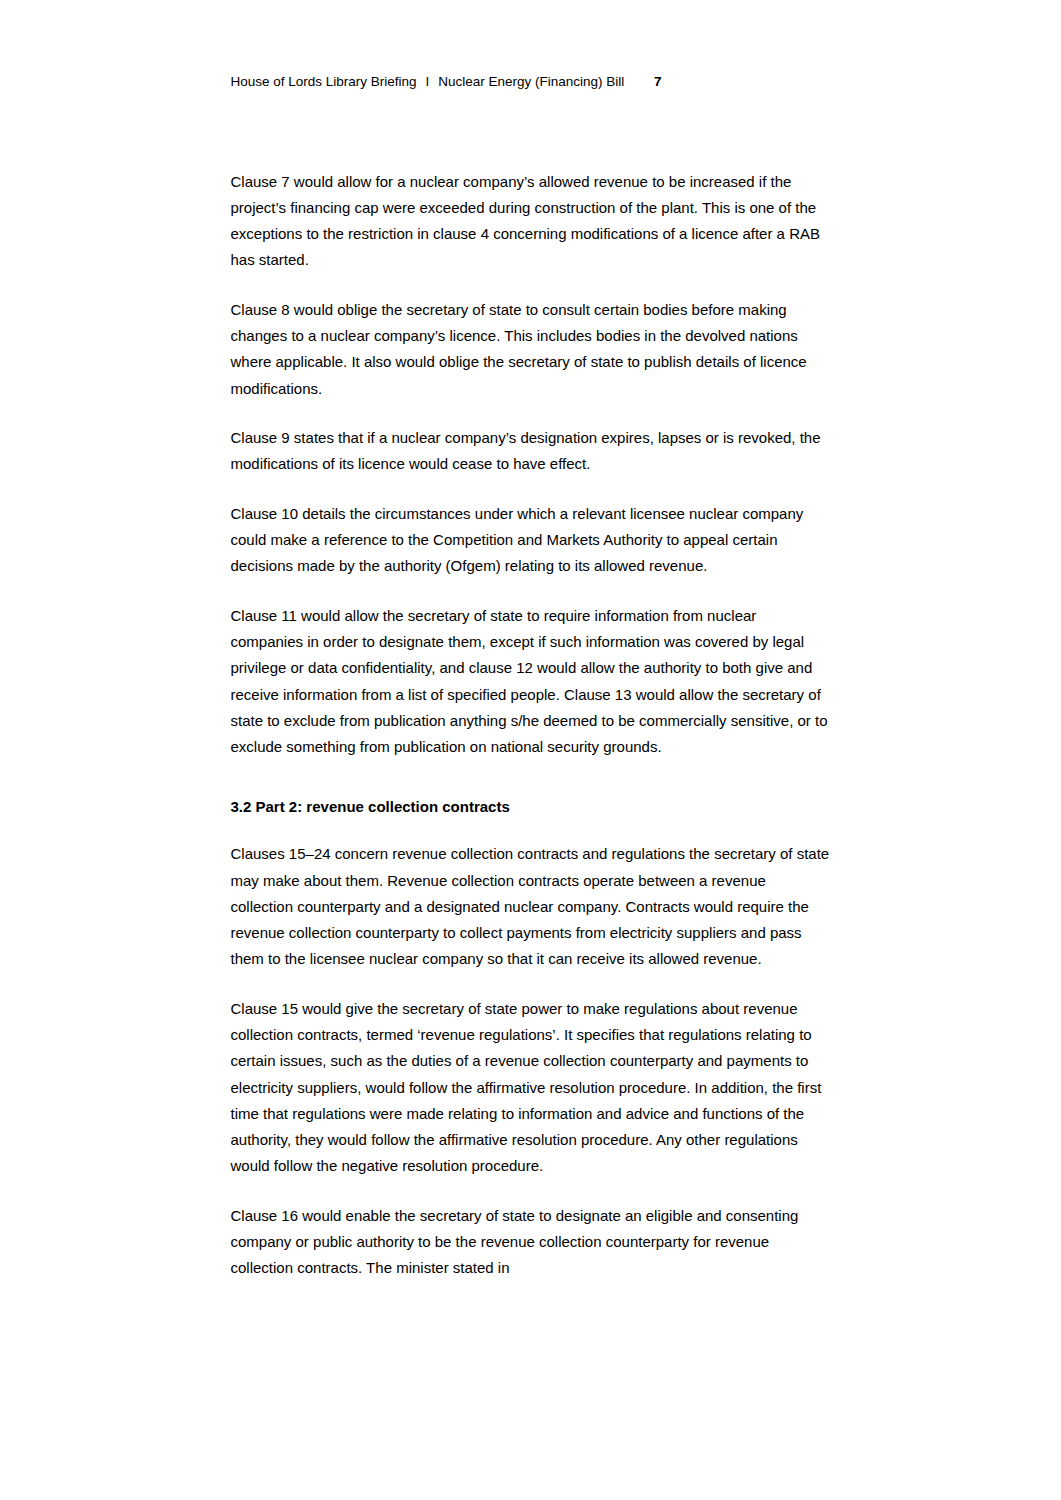House of Lords Library BriefingINuclear Energy (Financing) Bill 7
Clause 7 would allow for a nuclear company’s allowed revenue to be increased if the project’s financing cap were exceeded during construction of the plant. This is one of the exceptions to the restriction in clause 4 concerning modifications of a licence after a RAB has started.
Clause 8 would oblige the secretary of state to consult certain bodies before making changes to a nuclear company’s licence. This includes bodies in the devolved nations where applicable. It also would oblige the secretary of state to publish details of licence modifications.
Clause 9 states that if a nuclear company’s designation expires, lapses or is revoked, the modifications of its licence would cease to have effect.
Clause 10 details the circumstances under which a relevant licensee nuclear company could make a reference to the Competition and Markets Authority to appeal certain decisions made by the authority (Ofgem) relating to its allowed revenue.
Clause 11 would allow the secretary of state to require information from nuclear companies in order to designate them, except if such information was covered by legal privilege or data confidentiality, and clause 12 would allow the authority to both give and receive information from a list of specified people. Clause 13 would allow the secretary of state to exclude from publication anything s/he deemed to be commercially sensitive, or to exclude something from publication on national security grounds.
3.2 Part 2: revenue collection contracts
Clauses 15–24 concern revenue collection contracts and regulations the secretary of state may make about them. Revenue collection contracts operate between a revenue collection counterparty and a designated nuclear company. Contracts would require the revenue collection counterparty to collect payments from electricity suppliers and pass them to the licensee nuclear company so that it can receive its allowed revenue.
Clause 15 would give the secretary of state power to make regulations about revenue collection contracts, termed ‘revenue regulations’. It specifies that regulations relating to certain issues, such as the duties of a revenue collection counterparty and payments to electricity suppliers, would follow the affirmative resolution procedure. In addition, the first time that regulations were made relating to information and advice and functions of the authority, they would follow the affirmative resolution procedure. Any other regulations would follow the negative resolution procedure.
Clause 16 would enable the secretary of state to designate an eligible and consenting company or public authority to be the revenue collection counterparty for revenue collection contracts. The minister stated in